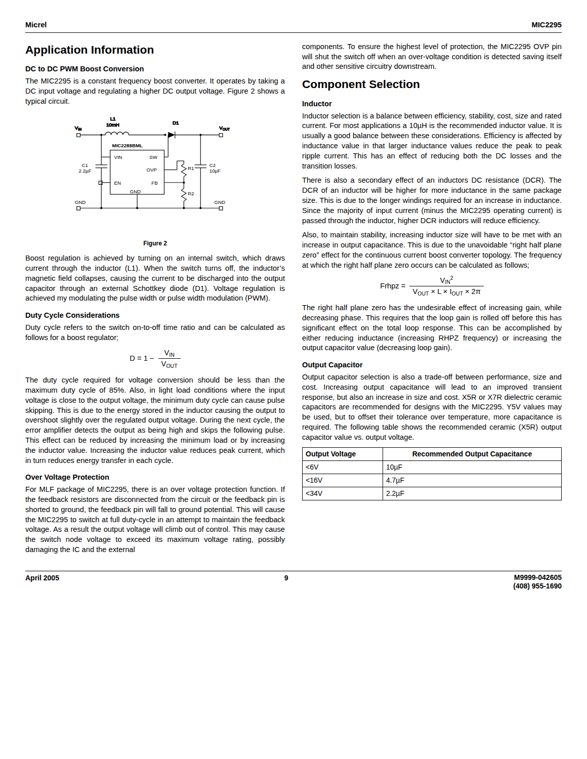Micrel MIC2295
Application Information
DC to DC PWM Boost Conversion
The MIC2295 is a constant frequency boost converter. It operates by taking a DC input voltage and regulating a higher DC output voltage. Figure 2 shows a typical circuit.
VIN VOUT L1 10mH D1 MIC2288BML VIN SW OVP EN FB GND C1 2.2µF R1 R2 C2 10µF GND GND
Figure 2
Boost regulation is achieved by turning on an internal switch, which draws current through the inductor (L1). When the switch turns off, the inductor’s magnetic field collapses, causing the current to be discharged into the output capacitor through an external Schottkey diode (D1). Voltage regulation is achieved my modulating the pulse width or pulse width modulation (PWM).
Duty Cycle Considerations
Duty cycle refers to the switch on-to-off time ratio and can be calculated as follows for a boost regulator;
D = 1 − VIN VOUT
The duty cycle required for voltage conversion should be less than the maximum duty cycle of 85%. Also, in light load conditions where the input voltage is close to the output voltage, the minimum duty cycle can cause pulse skipping. This is due to the energy stored in the inductor causing the output to overshoot slightly over the regulated output voltage. During the next cycle, the error amplifier detects the output as being high and skips the following pulse. This effect can be reduced by increasing the minimum load or by increasing the inductor value. Increasing the inductor value reduces peak current, which in turn reduces energy transfer in each cycle.
Over Voltage Protection
For MLF package of MIC2295, there is an over voltage protection function. If the feedback resistors are disconnected from the circuit or the feedback pin is shorted to ground, the feedback pin will fall to ground potential. This will cause the MIC2295 to switch at full duty-cycle in an attempt to maintain the feedback voltage. As a result the output voltage will climb out of control. This may cause the switch node voltage to exceed its maximum voltage rating, possibly damaging the IC and the external
components. To ensure the highest level of protection, the MIC2295 OVP pin will shut the switch off when an over-voltage condition is detected saving itself and other sensitive circuitry downstream.
Component Selection
Inductor
Inductor selection is a balance between efficiency, stability, cost, size and rated current. For most applications a 10µH is the recommended inductor value. It is usually a good balance between these considerations. Efficiency is affected by inductance value in that larger inductance values reduce the peak to peak ripple current. This has an effect of reducing both the DC losses and the transition losses.
There is also a secondary effect of an inductors DC resistance (DCR). The DCR of an inductor will be higher for more inductance in the same package size. This is due to the longer windings required for an increase in inductance. Since the majority of input current (minus the MIC2295 operating current) is passed through the inductor, higher DCR inductors will reduce efficiency.
Also, to maintain stability, increasing inductor size will have to be met with an increase in output capacitance. This is due to the unavoidable “right half plane zero” effect for the continuous current boost converter topology. The frequency at which the right half plane zero occurs can be calculated as follows;
Frhpz = VIN2 VOUT × L × IOUT × 2π
The right half plane zero has the undesirable effect of increasing gain, while decreasing phase. This requires that the loop gain is rolled off before this has significant effect on the total loop response. This can be accomplished by either reducing inductance (increasing RHPZ frequency) or increasing the output capacitor value (decreasing loop gain).
Output Capacitor
Output capacitor selection is also a trade-off between performance, size and cost. Increasing output capacitance will lead to an improved transient response, but also an increase in size and cost. X5R or X7R dielectric ceramic capacitors are recommended for designs with the MIC2295. Y5V values may be used, but to offset their tolerance over temperature, more capacitance is required. The following table shows the recommended ceramic (X5R) output capacitor value vs. output voltage.
| Output Voltage | Recommended Output Capacitance |
| --- | --- |
| <6V | 10µF |
| <16V | 4.7µF |
| <34V | 2.2µF |
April 2005 9 M9999-042605
(408) 955-1690